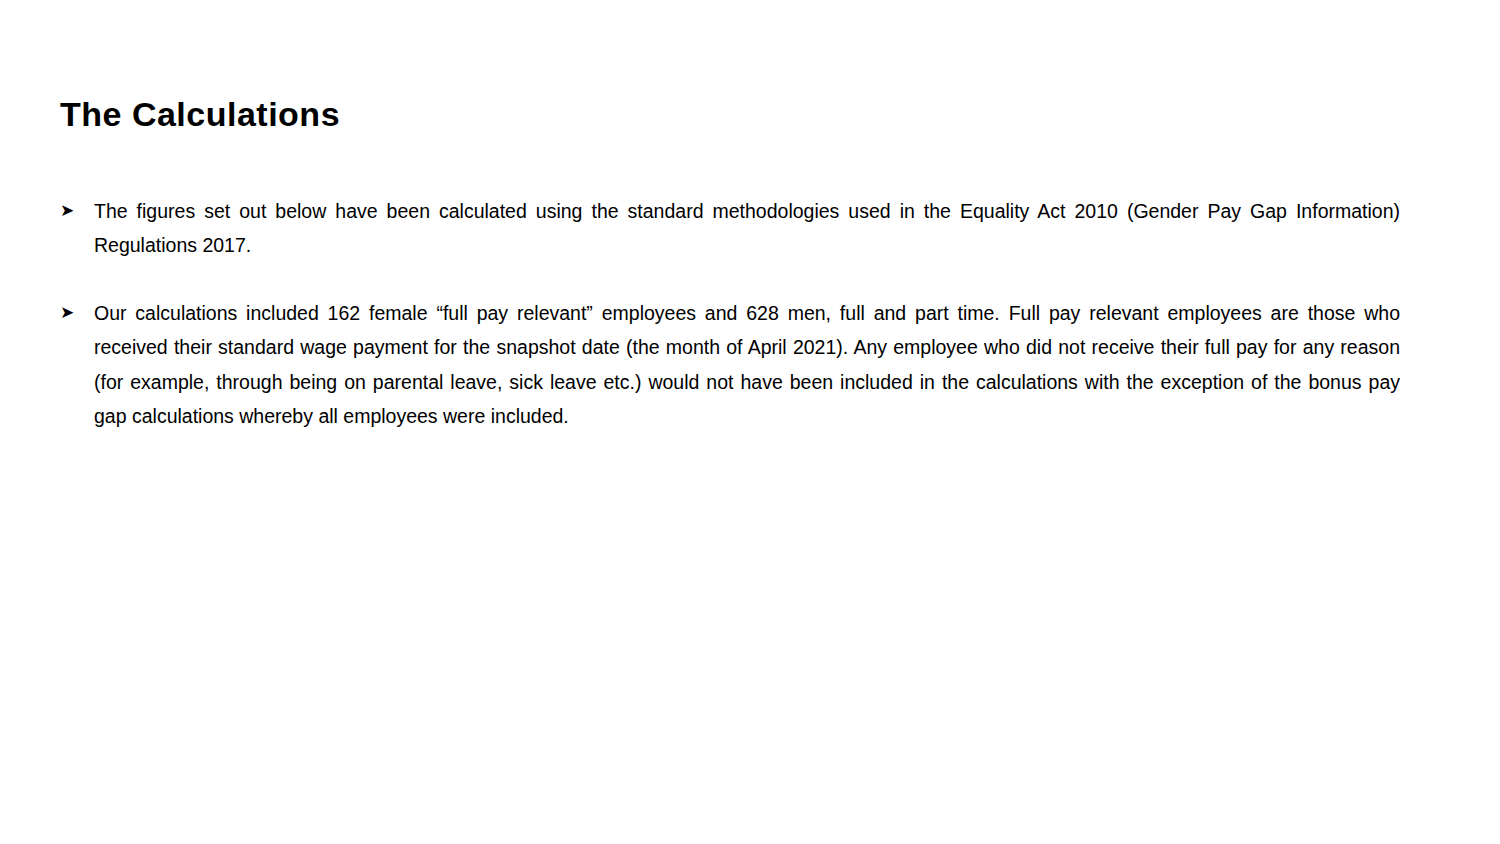The Calculations
The figures set out below have been calculated using the standard methodologies used in the Equality Act 2010 (Gender Pay Gap Information) Regulations 2017.
Our calculations included 162 female “full pay relevant” employees and 628 men, full and part time. Full pay relevant employees are those who received their standard wage payment for the snapshot date (the month of April 2021). Any employee who did not receive their full pay for any reason (for example, through being on parental leave, sick leave etc.) would not have been included in the calculations with the exception of the bonus pay gap calculations whereby all employees were included.